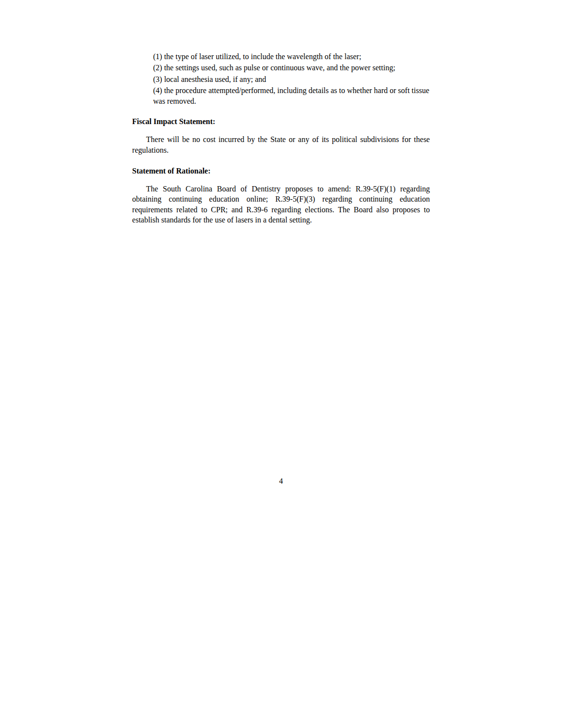(1) the type of laser utilized, to include the wavelength of the laser;
(2) the settings used, such as pulse or continuous wave, and the power setting;
(3) local anesthesia used, if any; and
(4) the procedure attempted/performed, including details as to whether hard or soft tissue was removed.
Fiscal Impact Statement:
There will be no cost incurred by the State or any of its political subdivisions for these regulations.
Statement of Rationale:
The South Carolina Board of Dentistry proposes to amend: R.39-5(F)(1) regarding obtaining continuing education online; R.39-5(F)(3) regarding continuing education requirements related to CPR; and R.39-6 regarding elections. The Board also proposes to establish standards for the use of lasers in a dental setting.
4